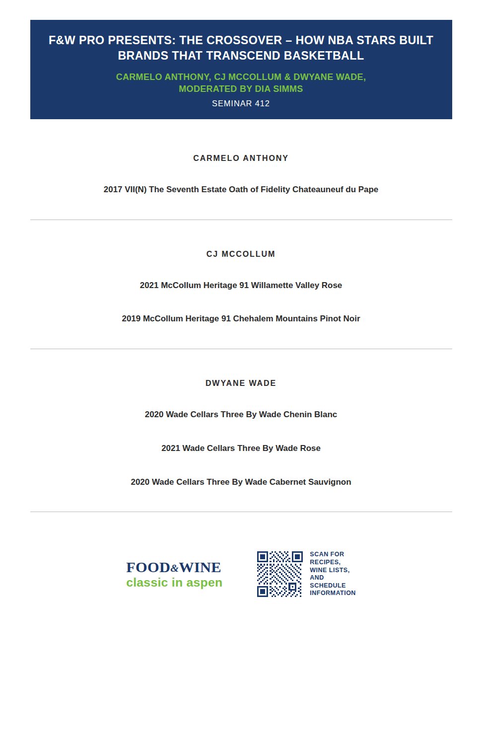F&W PRO Presents: The Crossover – How NBA Stars Built Brands That Transcend Basketball
Carmelo Anthony, CJ McCollum & Dwyane Wade,
Moderated by Dia Simms
SEMINAR 412
Carmelo Anthony
2017 VII(N) The Seventh Estate Oath of Fidelity Chateauneuf du Pape
CJ McCollum
2021 McCollum Heritage 91 Willamette Valley Rose
2019 McCollum Heritage 91 Chehalem Mountains Pinot Noir
Dwyane Wade
2020 Wade Cellars Three By Wade Chenin Blanc
2021 Wade Cellars Three By Wade Rose
2020 Wade Cellars Three By Wade Cabernet Sauvignon
FOOD&WINE
classic in aspen
Scan for
recipes,
wine lists,
and
schedule
information